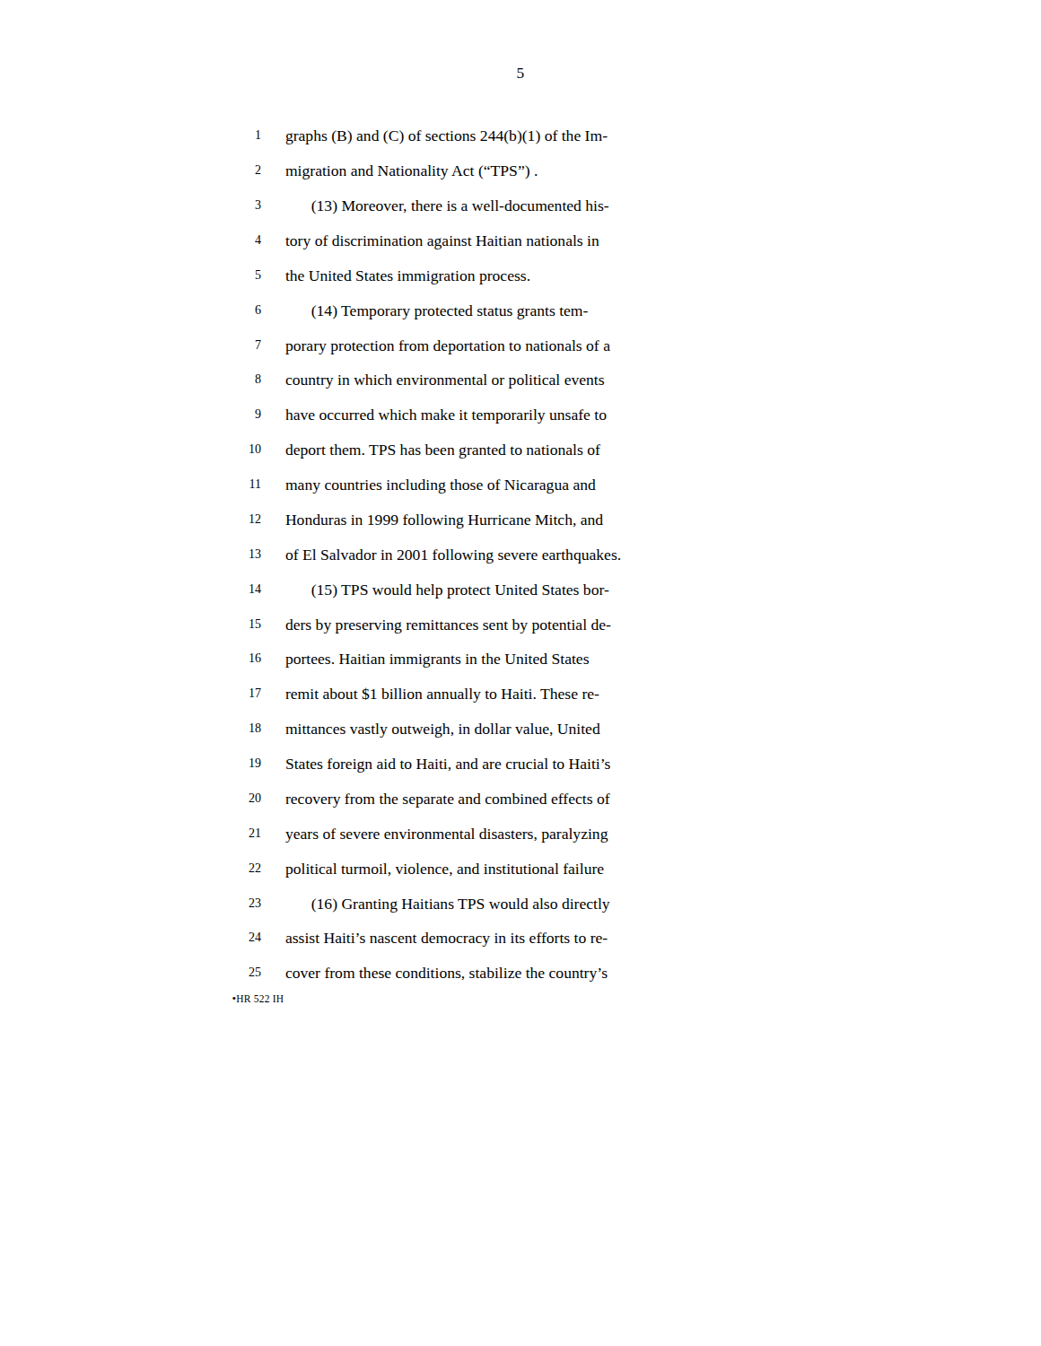5
graphs (B) and (C) of sections 244(b)(1) of the Im-
migration and Nationality Act (“TPS”) .
(13) Moreover, there is a well-documented his-
tory of discrimination against Haitian nationals in
the United States immigration process.
(14) Temporary protected status grants tem-
porary protection from deportation to nationals of a
country in which environmental or political events
have occurred which make it temporarily unsafe to
deport them. TPS has been granted to nationals of
many countries including those of Nicaragua and
Honduras in 1999 following Hurricane Mitch, and
of El Salvador in 2001 following severe earthquakes.
(15) TPS would help protect United States bor-
ders by preserving remittances sent by potential de-
portees. Haitian immigrants in the United States
remit about $1 billion annually to Haiti. These re-
mittances vastly outweigh, in dollar value, United
States foreign aid to Haiti, and are crucial to Haiti’s
recovery from the separate and combined effects of
years of severe environmental disasters, paralyzing
political turmoil, violence, and institutional failure
(16) Granting Haitians TPS would also directly
assist Haiti’s nascent democracy in its efforts to re-
cover from these conditions, stabilize the country’s
•HR 522 IH